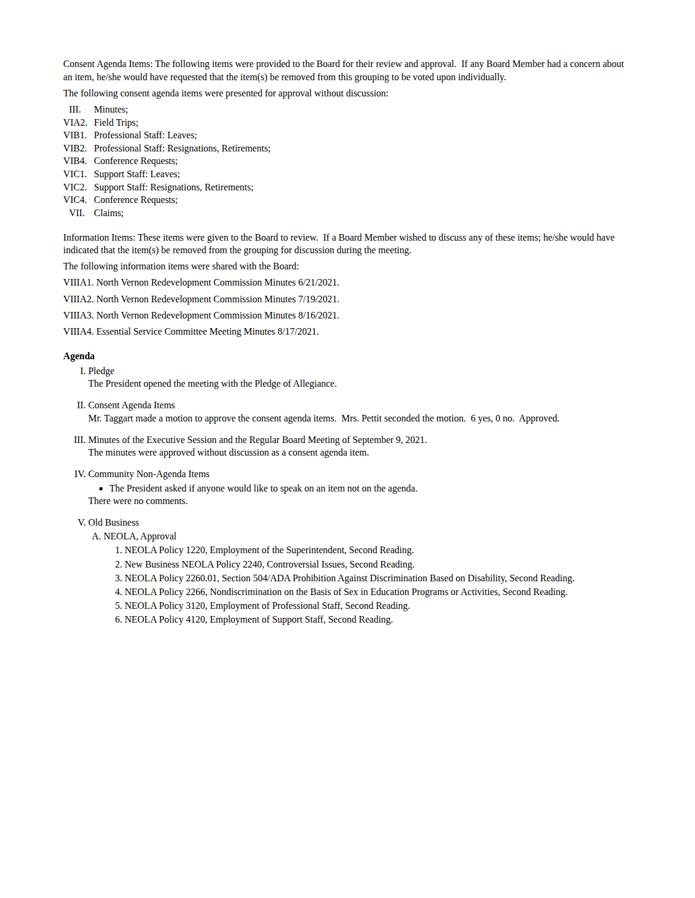Consent Agenda Items: The following items were provided to the Board for their review and approval. If any Board Member had a concern about an item, he/she would have requested that the item(s) be removed from this grouping to be voted upon individually.
The following consent agenda items were presented for approval without discussion:
III. Minutes;
VIA2. Field Trips;
VIB1. Professional Staff: Leaves;
VIB2. Professional Staff: Resignations, Retirements;
VIB4. Conference Requests;
VIC1. Support Staff: Leaves;
VIC2. Support Staff: Resignations, Retirements;
VIC4. Conference Requests;
VII. Claims;
Information Items: These items were given to the Board to review. If a Board Member wished to discuss any of these items; he/she would have indicated that the item(s) be removed from the grouping for discussion during the meeting.
The following information items were shared with the Board:
VIIIA1. North Vernon Redevelopment Commission Minutes 6/21/2021.
VIIIA2. North Vernon Redevelopment Commission Minutes 7/19/2021.
VIIIA3. North Vernon Redevelopment Commission Minutes 8/16/2021.
VIIIA4. Essential Service Committee Meeting Minutes 8/17/2021.
Agenda
Pledge The President opened the meeting with the Pledge of Allegiance.
Consent Agenda Items Mr. Taggart made a motion to approve the consent agenda items. Mrs. Pettit seconded the motion. 6 yes, 0 no. Approved.
Minutes of the Executive Session and the Regular Board Meeting of September 9, 2021. The minutes were approved without discussion as a consent agenda item.
Community Non-Agenda Items
The President asked if anyone would like to speak on an item not on the agenda.
There were no comments.
Old Business
NEOLA, Approval
NEOLA Policy 1220, Employment of the Superintendent, Second Reading.
New Business NEOLA Policy 2240, Controversial Issues, Second Reading.
NEOLA Policy 2260.01, Section 504/ADA Prohibition Against Discrimination Based on Disability, Second Reading.
NEOLA Policy 2266, Nondiscrimination on the Basis of Sex in Education Programs or Activities, Second Reading.
NEOLA Policy 3120, Employment of Professional Staff, Second Reading.
NEOLA Policy 4120, Employment of Support Staff, Second Reading.